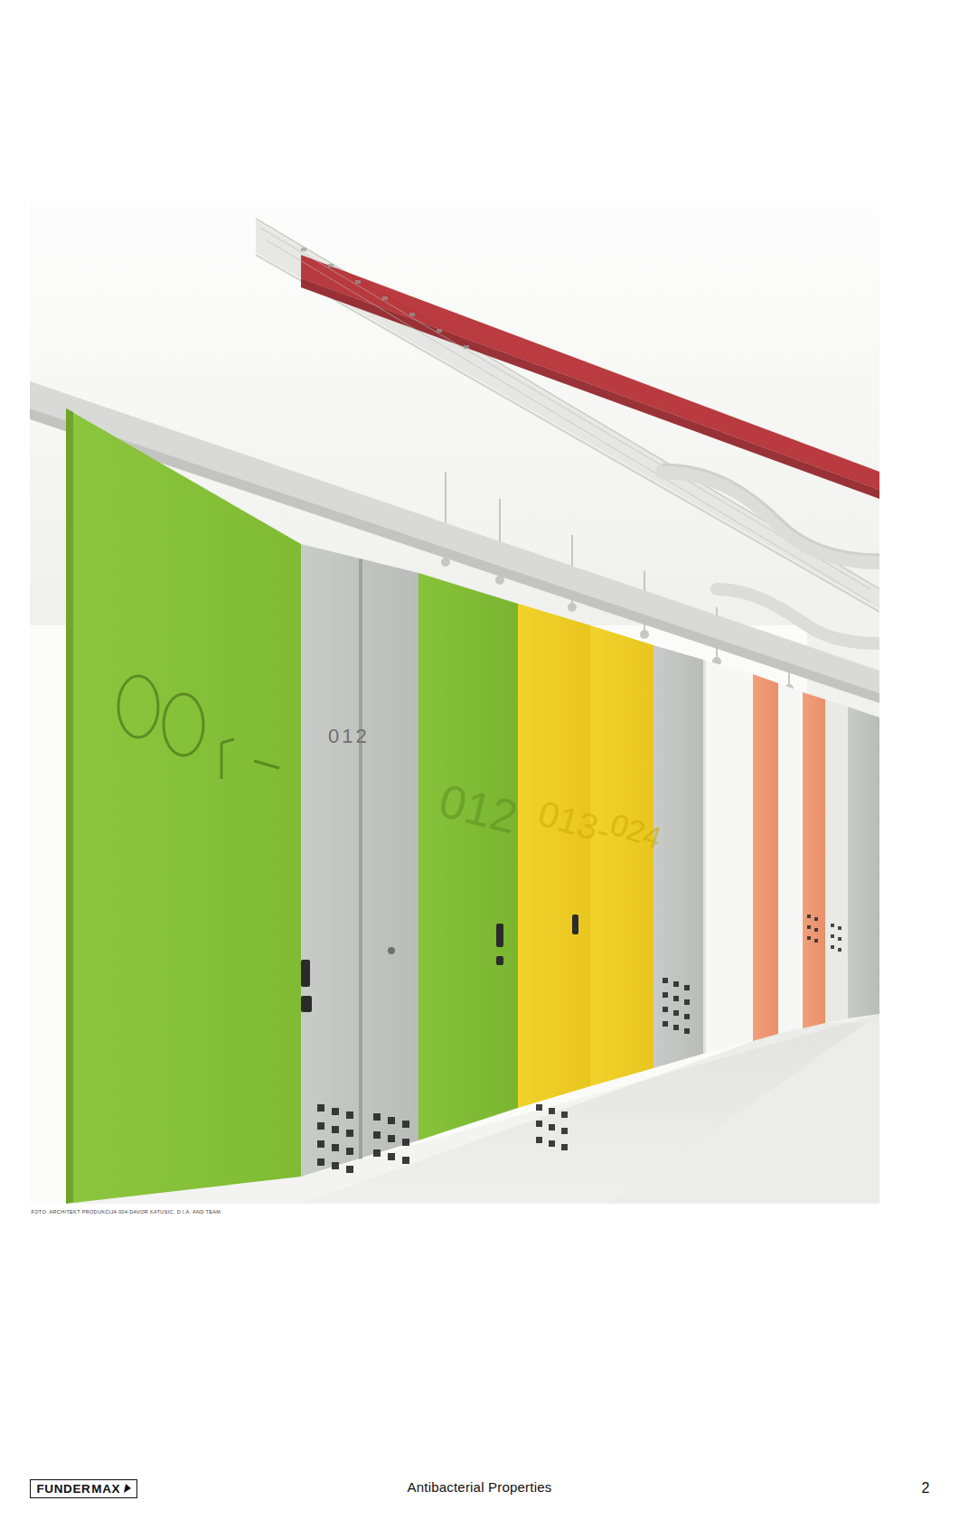024 013- 012 012
FOTO: ARCHITEKT PRODUKCIJA 004 DAVOR KATUSIC, D.I.A. AND TEAM
FUNDER MAX
Antibacterial Properties
2